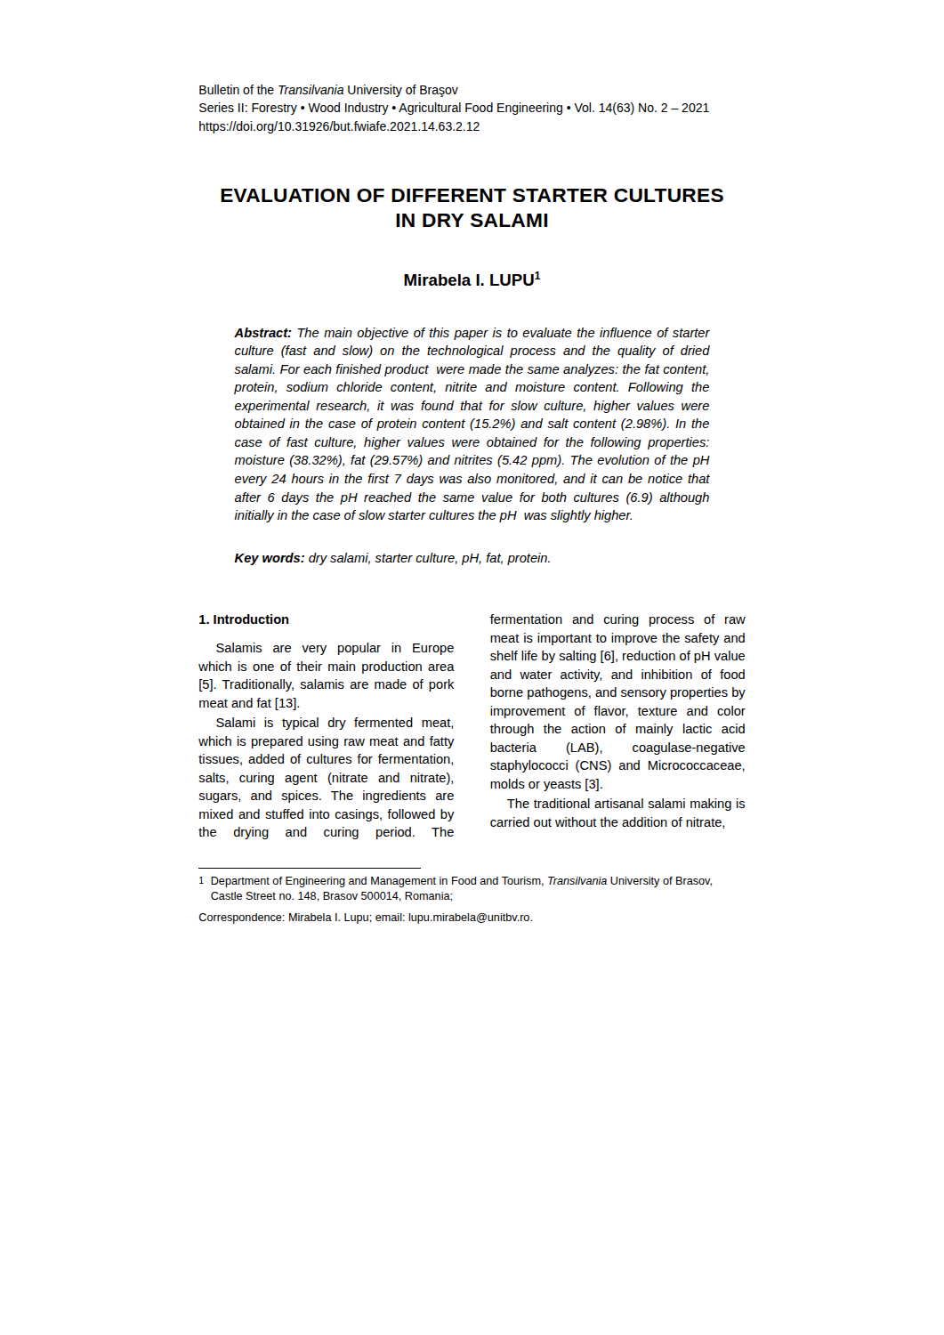Bulletin of the Transilvania University of Braşov
Series II: Forestry • Wood Industry • Agricultural Food Engineering • Vol. 14(63) No. 2 – 2021
https://doi.org/10.31926/but.fwiafe.2021.14.63.2.12
Evaluation of Different Starter Cultures
in Dry Salami
Mirabela I. LUPU1
Abstract: The main objective of this paper is to evaluate the influence of starter culture (fast and slow) on the technological process and the quality of dried salami. For each finished product were made the same analyzes: the fat content, protein, sodium chloride content, nitrite and moisture content. Following the experimental research, it was found that for slow culture, higher values were obtained in the case of protein content (15.2%) and salt content (2.98%). In the case of fast culture, higher values were obtained for the following properties: moisture (38.32%), fat (29.57%) and nitrites (5.42 ppm). The evolution of the pH every 24 hours in the first 7 days was also monitored, and it can be notice that after 6 days the pH reached the same value for both cultures (6.9) although initially in the case of slow starter cultures the pH was slightly higher.
Key words: dry salami, starter culture, pH, fat, protein.
1. Introduction
Salamis are very popular in Europe which is one of their main production area [5]. Traditionally, salamis are made of pork meat and fat [13].
Salami is typical dry fermented meat, which is prepared using raw meat and fatty tissues, added of cultures for fermentation, salts, curing agent (nitrate and nitrate), sugars, and spices. The ingredients are mixed and stuffed into casings, followed by the drying and curing period. The fermentation and curing process of raw meat is important to improve the safety and shelf life by salting [6], reduction of pH value and water activity, and inhibition of food borne pathogens, and sensory properties by improvement of flavor, texture and color through the action of mainly lactic acid bacteria (LAB), coagulase-negative staphylococci (CNS) and Micrococcaceae, molds or yeasts [3].
The traditional artisanal salami making is carried out without the addition of nitrate,
1 Department of Engineering and Management in Food and Tourism, Transilvania University of Brasov, Castle Street no. 148, Brasov 500014, Romania;
Correspondence: Mirabela I. Lupu; email: lupu.mirabela@unitbv.ro.